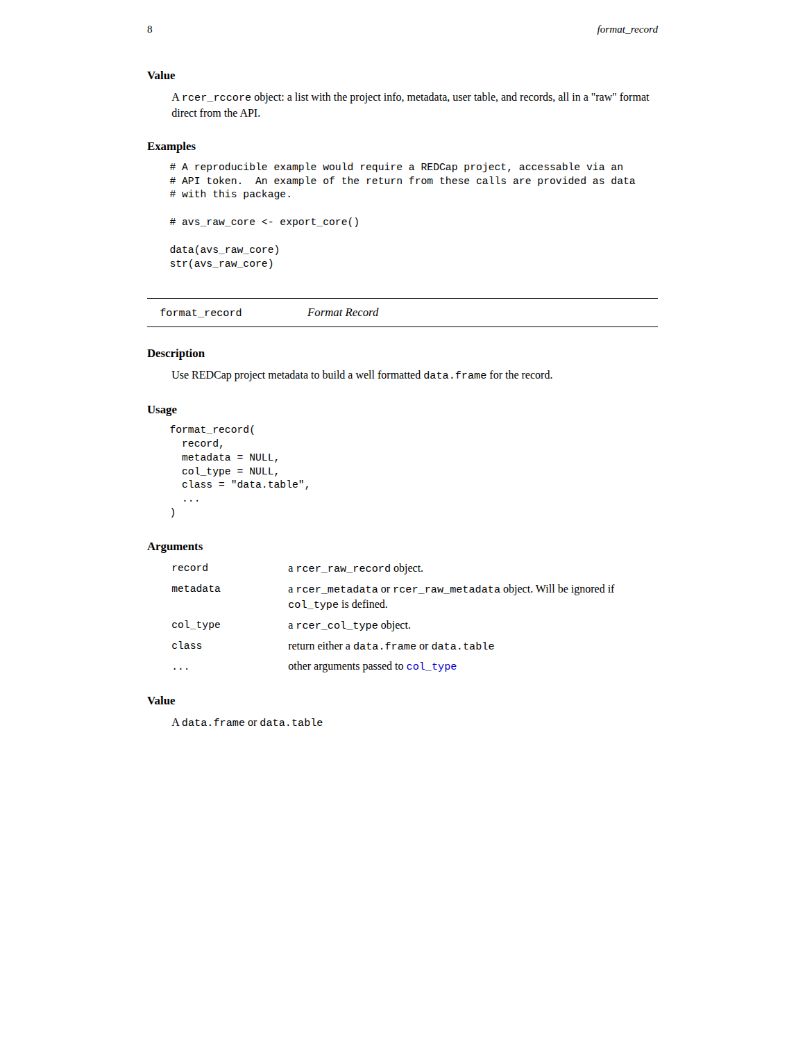8 format_record
Value
A rcer_rccore object: a list with the project info, metadata, user table, and records, all in a "raw" format direct from the API.
Examples
# A reproducible example would require a REDCap project, accessable via an
# API token.  An example of the return from these calls are provided as data
# with this package.

# avs_raw_core <- export_core()

data(avs_raw_core)
str(avs_raw_core)
format_record Format Record
Description
Use REDCap project metadata to build a well formatted data.frame for the record.
Usage
format_record(
  record,
  metadata = NULL,
  col_type = NULL,
  class = "data.table",
  ...
)
Arguments
record
a rcer_raw_record object.
metadata
a rcer_metadata or rcer_raw_metadata object. Will be ignored if col_type is defined.
col_type
a rcer_col_type object.
class
return either a data.frame or data.table
...
other arguments passed to col_type
Value
A data.frame or data.table